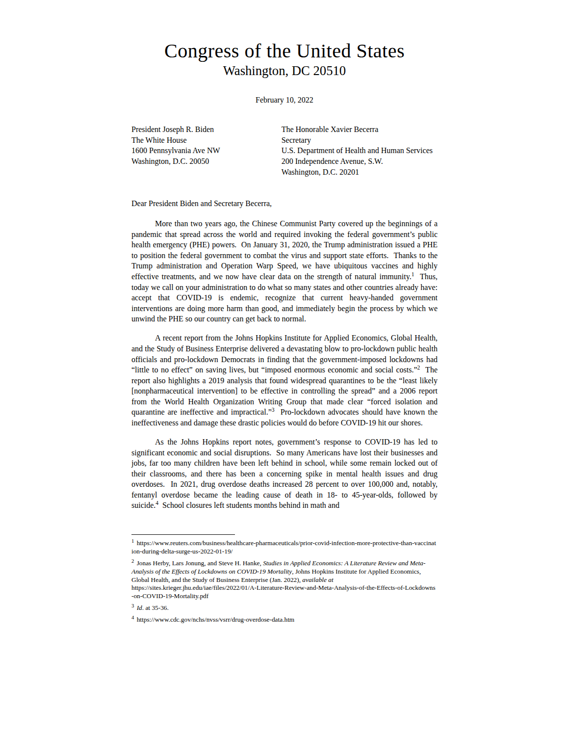Congress of the United States
Washington, DC 20510
February 10, 2022
| President Joseph R. Biden The White House 1600 Pennsylvania Ave NW Washington, D.C. 20050 | The Honorable Xavier Becerra Secretary U.S. Department of Health and Human Services 200 Independence Avenue, S.W. Washington, D.C. 20201 |
Dear President Biden and Secretary Becerra,
More than two years ago, the Chinese Communist Party covered up the beginnings of a pandemic that spread across the world and required invoking the federal government’s public health emergency (PHE) powers. On January 31, 2020, the Trump administration issued a PHE to position the federal government to combat the virus and support state efforts. Thanks to the Trump administration and Operation Warp Speed, we have ubiquitous vaccines and highly effective treatments, and we now have clear data on the strength of natural immunity.1 Thus, today we call on your administration to do what so many states and other countries already have: accept that COVID-19 is endemic, recognize that current heavy-handed government interventions are doing more harm than good, and immediately begin the process by which we unwind the PHE so our country can get back to normal.
A recent report from the Johns Hopkins Institute for Applied Economics, Global Health, and the Study of Business Enterprise delivered a devastating blow to pro-lockdown public health officials and pro-lockdown Democrats in finding that the government-imposed lockdowns had “little to no effect” on saving lives, but “imposed enormous economic and social costs.”2 The report also highlights a 2019 analysis that found widespread quarantines to be the “least likely [nonpharmaceutical intervention] to be effective in controlling the spread” and a 2006 report from the World Health Organization Writing Group that made clear “forced isolation and quarantine are ineffective and impractical.”3 Pro-lockdown advocates should have known the ineffectiveness and damage these drastic policies would do before COVID-19 hit our shores.
As the Johns Hopkins report notes, government’s response to COVID-19 has led to significant economic and social disruptions. So many Americans have lost their businesses and jobs, far too many children have been left behind in school, while some remain locked out of their classrooms, and there has been a concerning spike in mental health issues and drug overdoses. In 2021, drug overdose deaths increased 28 percent to over 100,000 and, notably, fentanyl overdose became the leading cause of death in 18- to 45-year-olds, followed by suicide.4 School closures left students months behind in math and
1 https://www.reuters.com/business/healthcare-pharmaceuticals/prior-covid-infection-more-protective-than-vaccination-during-delta-surge-us-2022-01-19/
2 Jonas Herby, Lars Jonung, and Steve H. Hanke, Studies in Applied Economics: A Literature Review and Meta-Analysis of the Effects of Lockdowns on COVID-19 Mortality, Johns Hopkins Institute for Applied Economics, Global Health, and the Study of Business Enterprise (Jan. 2022), available at
https://sites.krieger.jhu.edu/iae/files/2022/01/A-Literature-Review-and-Meta-Analysis-of-the-Effects-of-Lockdowns-on-COVID-19-Mortality.pdf
3 Id. at 35-36.
4 https://www.cdc.gov/nchs/nvss/vsrr/drug-overdose-data.htm